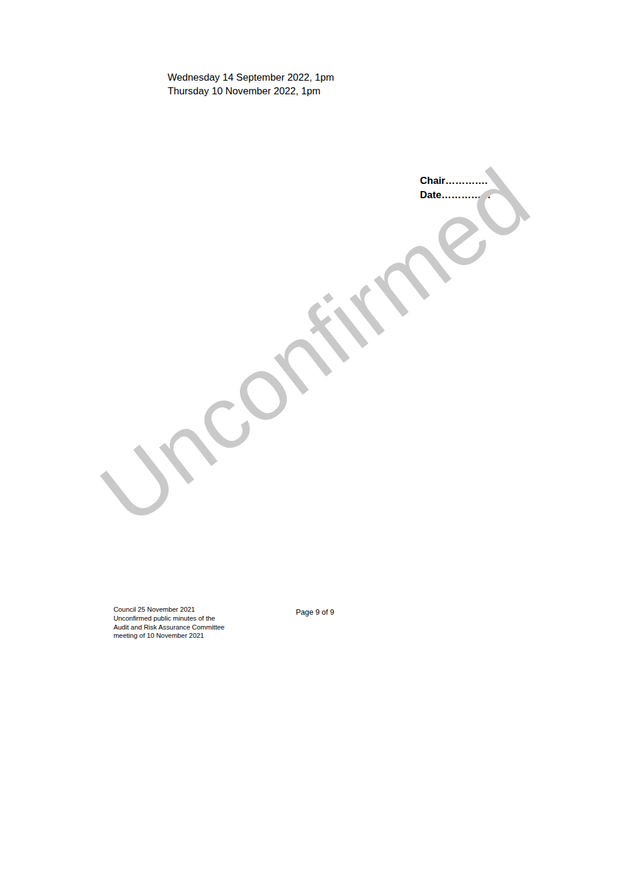Wednesday 14 September 2022, 1pm
Thursday 10 November 2022, 1pm
Chair………….
Date……………
Unconfirmed
Page 9 of 9
Council 25 November 2021
Unconfirmed public minutes of the
Audit and Risk Assurance Committee
meeting of 10 November 2021